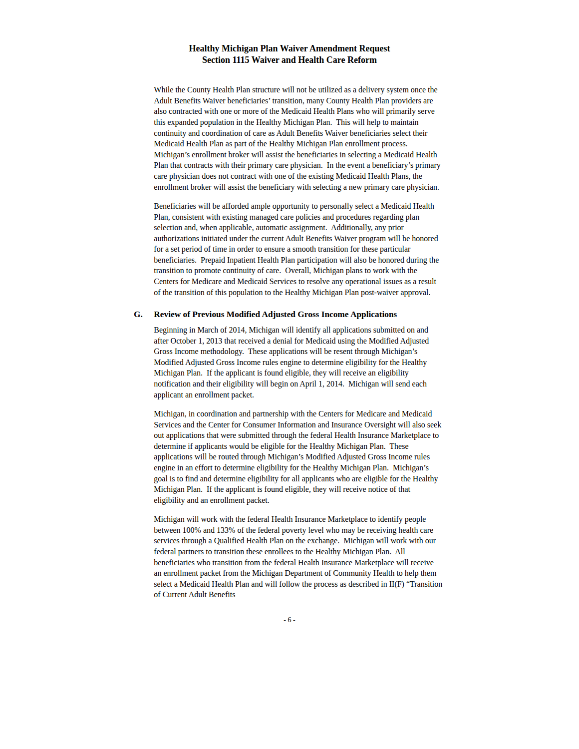Healthy Michigan Plan Waiver Amendment Request Section 1115 Waiver and Health Care Reform
While the County Health Plan structure will not be utilized as a delivery system once the Adult Benefits Waiver beneficiaries’ transition, many County Health Plan providers are also contracted with one or more of the Medicaid Health Plans who will primarily serve this expanded population in the Healthy Michigan Plan. This will help to maintain continuity and coordination of care as Adult Benefits Waiver beneficiaries select their Medicaid Health Plan as part of the Healthy Michigan Plan enrollment process. Michigan’s enrollment broker will assist the beneficiaries in selecting a Medicaid Health Plan that contracts with their primary care physician. In the event a beneficiary’s primary care physician does not contract with one of the existing Medicaid Health Plans, the enrollment broker will assist the beneficiary with selecting a new primary care physician.
Beneficiaries will be afforded ample opportunity to personally select a Medicaid Health Plan, consistent with existing managed care policies and procedures regarding plan selection and, when applicable, automatic assignment. Additionally, any prior authorizations initiated under the current Adult Benefits Waiver program will be honored for a set period of time in order to ensure a smooth transition for these particular beneficiaries. Prepaid Inpatient Health Plan participation will also be honored during the transition to promote continuity of care. Overall, Michigan plans to work with the Centers for Medicare and Medicaid Services to resolve any operational issues as a result of the transition of this population to the Healthy Michigan Plan post-waiver approval.
G. Review of Previous Modified Adjusted Gross Income Applications
Beginning in March of 2014, Michigan will identify all applications submitted on and after October 1, 2013 that received a denial for Medicaid using the Modified Adjusted Gross Income methodology. These applications will be resent through Michigan’s Modified Adjusted Gross Income rules engine to determine eligibility for the Healthy Michigan Plan. If the applicant is found eligible, they will receive an eligibility notification and their eligibility will begin on April 1, 2014. Michigan will send each applicant an enrollment packet.
Michigan, in coordination and partnership with the Centers for Medicare and Medicaid Services and the Center for Consumer Information and Insurance Oversight will also seek out applications that were submitted through the federal Health Insurance Marketplace to determine if applicants would be eligible for the Healthy Michigan Plan. These applications will be routed through Michigan’s Modified Adjusted Gross Income rules engine in an effort to determine eligibility for the Healthy Michigan Plan. Michigan’s goal is to find and determine eligibility for all applicants who are eligible for the Healthy Michigan Plan. If the applicant is found eligible, they will receive notice of that eligibility and an enrollment packet.
Michigan will work with the federal Health Insurance Marketplace to identify people between 100% and 133% of the federal poverty level who may be receiving health care services through a Qualified Health Plan on the exchange. Michigan will work with our federal partners to transition these enrollees to the Healthy Michigan Plan. All beneficiaries who transition from the federal Health Insurance Marketplace will receive an enrollment packet from the Michigan Department of Community Health to help them select a Medicaid Health Plan and will follow the process as described in II(F) “Transition of Current Adult Benefits
- 6 -